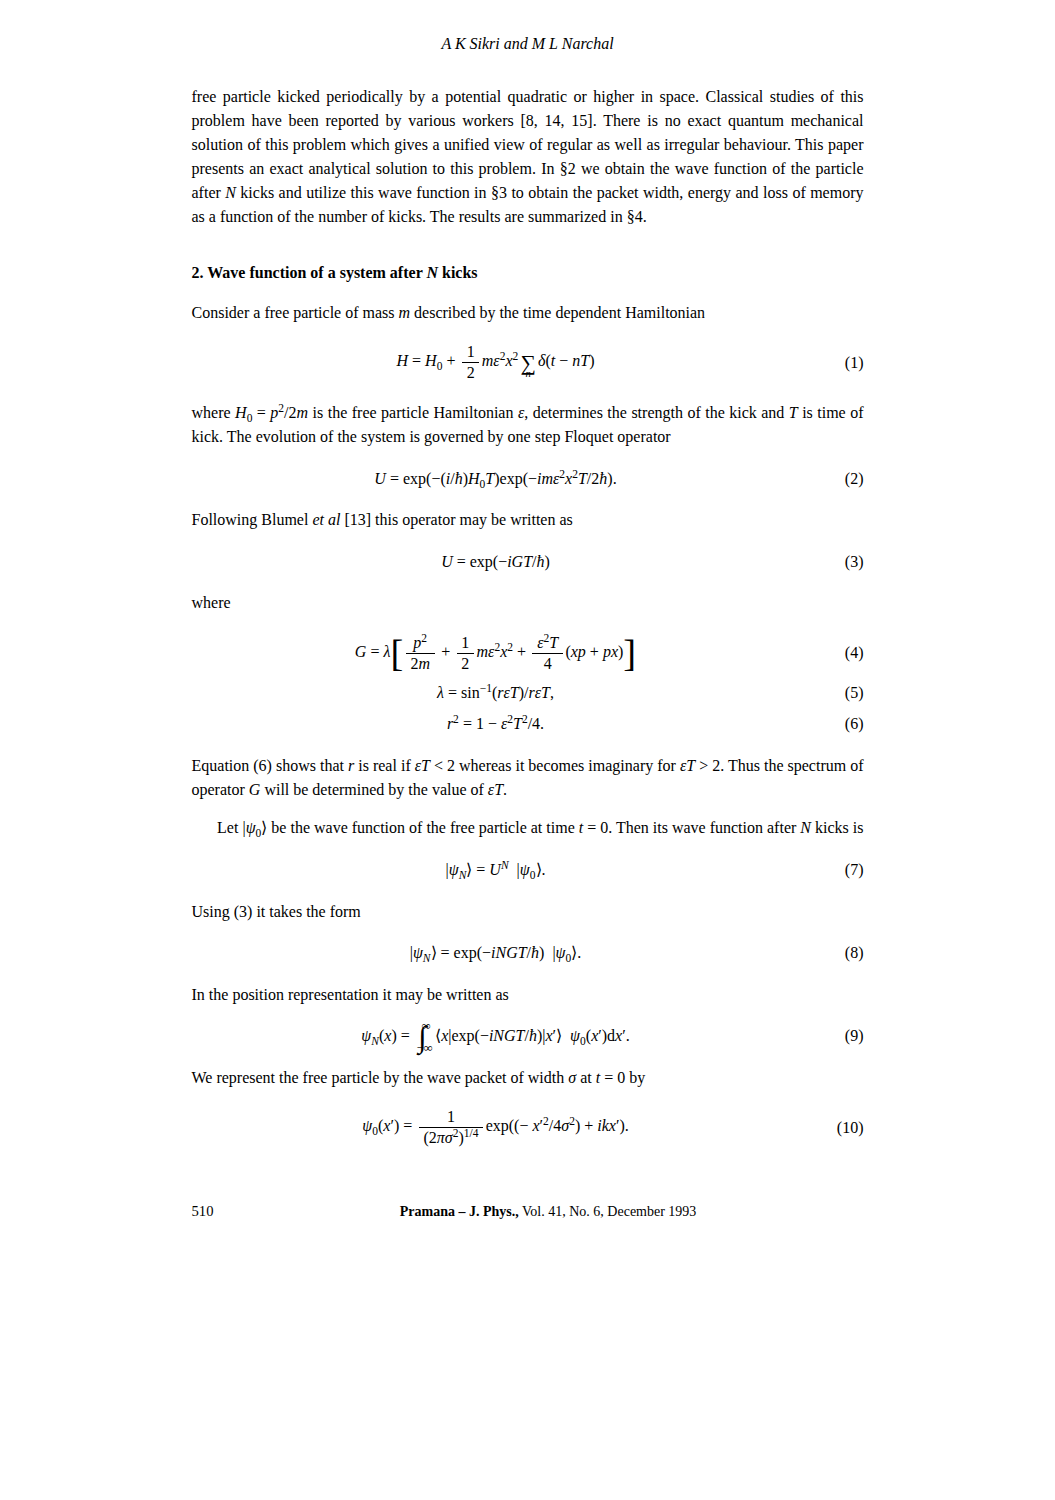A K Sikri and M L Narchal
free particle kicked periodically by a potential quadratic or higher in space. Classical studies of this problem have been reported by various workers [8, 14, 15]. There is no exact quantum mechanical solution of this problem which gives a unified view of regular as well as irregular behaviour. This paper presents an exact analytical solution to this problem. In §2 we obtain the wave function of the particle after N kicks and utilize this wave function in §3 to obtain the packet width, energy and loss of memory as a function of the number of kicks. The results are summarized in §4.
2. Wave function of a system after N kicks
Consider a free particle of mass m described by the time dependent Hamiltonian
H = H0 + 12 mε2x2∑n δ(t − nT)
(1)
where H0 = p2/2m is the free particle Hamiltonian ε, determines the strength of the kick and T is time of kick. The evolution of the system is governed by one step Floquet operator
U = exp(−(i/ħ)H0T)exp(−imε2x2T/2ħ).
(2)
Following Blumel et al [13] this operator may be written as
U = exp(−iGT/ħ)
(3)
where
G = λ[p22m + 12 mε2x2 + ε2T 4(xp + px)]
(4)
λ = sin−1(rεT)/rεT,
(5)
r2 = 1 − ε2T2/4.
(6)
Equation (6) shows that r is real if εT < 2 whereas it becomes imaginary for εT > 2. Thus the spectrum of operator G will be determined by the value of εT.
Let |ψ0⟩ be the wave function of the free particle at time t = 0. Then its wave function after N kicks is
|ψN⟩ = UN |ψ0⟩.
(7)
Using (3) it takes the form
|ψN⟩ = exp(−iNGT/ħ) |ψ0⟩.
(8)
In the position representation it may be written as
ψN(x) = ∫∞−∞ ⟨x|exp(−iNGT/ħ)|x′⟩ ψ0(x′)dx′.
(9)
We represent the free particle by the wave packet of width σ at t = 0 by
ψ0(x′) = 1(2πσ2)1/4exp((− x′2/4σ2) + ikx′).
(10)
510
Pramana – J. Phys., Vol. 41, No. 6, December 1993